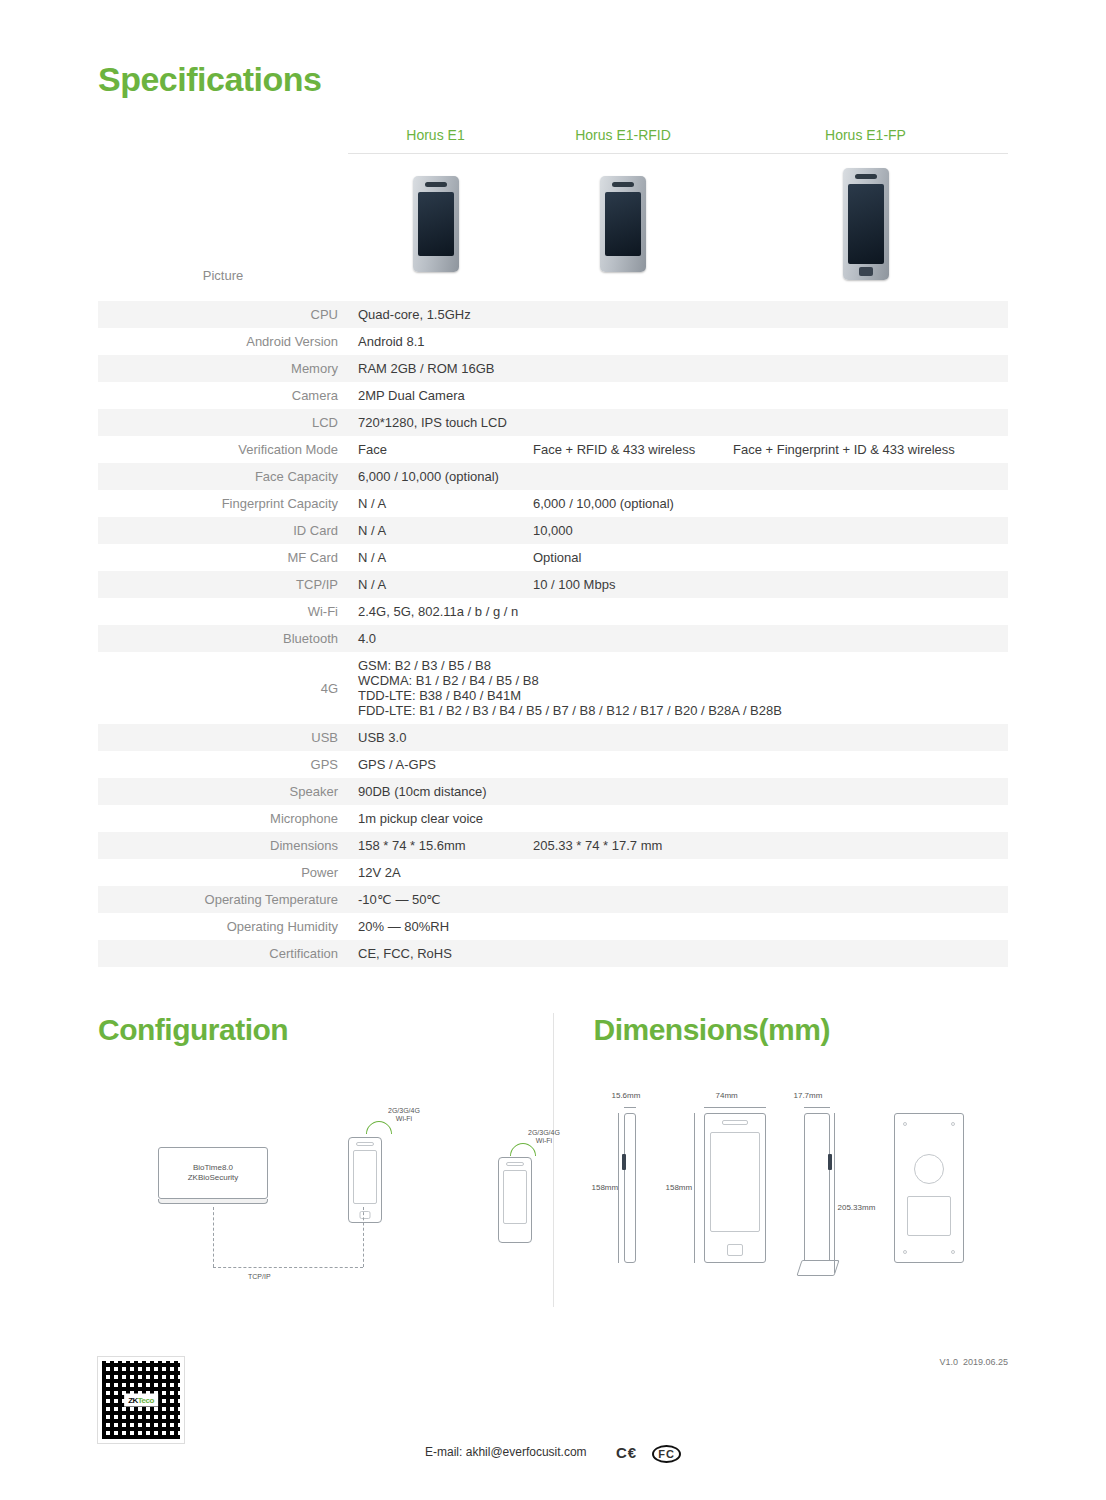Specifications
| | Horus E1 | Horus E1-RFID | Horus E1-FP |
| --- | --- | --- | --- |
| Picture | | | |
| CPU | Quad-core, 1.5GHz |
| Android Version | Android 8.1 |
| Memory | RAM 2GB / ROM 16GB |
| Camera | 2MP Dual Camera |
| LCD | 720*1280, IPS touch LCD |
| Verification Mode | Face | Face + RFID & 433 wireless | Face + Fingerprint + ID & 433 wireless |
| Face Capacity | 6,000 / 10,000 (optional) |
| Fingerprint Capacity | N / A | 6,000 / 10,000 (optional) |
| ID Card | N / A | 10,000 |
| MF Card | N / A | Optional |
| TCP/IP | N / A | 10 / 100 Mbps |
| Wi-Fi | 2.4G, 5G, 802.11a / b / g / n |
| Bluetooth | 4.0 |
| 4G | GSM: B2 / B3 / B5 / B8 WCDMA: B1 / B2 / B4 / B5 / B8 TDD-LTE: B38 / B40 / B41M FDD-LTE: B1 / B2 / B3 / B4 / B5 / B7 / B8 / B12 / B17 / B20 / B28A / B28B |
| USB | USB 3.0 |
| GPS | GPS / A-GPS |
| Speaker | 90DB (10cm distance) |
| Microphone | 1m pickup clear voice |
| Dimensions | 158 * 74 * 15.6mm | 205.33 * 74 * 17.7 mm |
| Power | 12V 2A |
| Operating Temperature | -10℃ — 50℃ |
| Operating Humidity | 20% — 80%RH |
| Certification | CE, FCC, RoHS |
Configuration
BioTime8.0
ZKBioSecurity
2G/3G/4G
Wi-Fi
2G/3G/4G
Wi-Fi
TCP/IP
Dimensions(mm)
15.6mm
74mm
17.7mm
158mm
158mm
205.33mm
V1.0 2019.06.25
ZKTeco
E-mail: akhil@everfocusit.com C€ FC